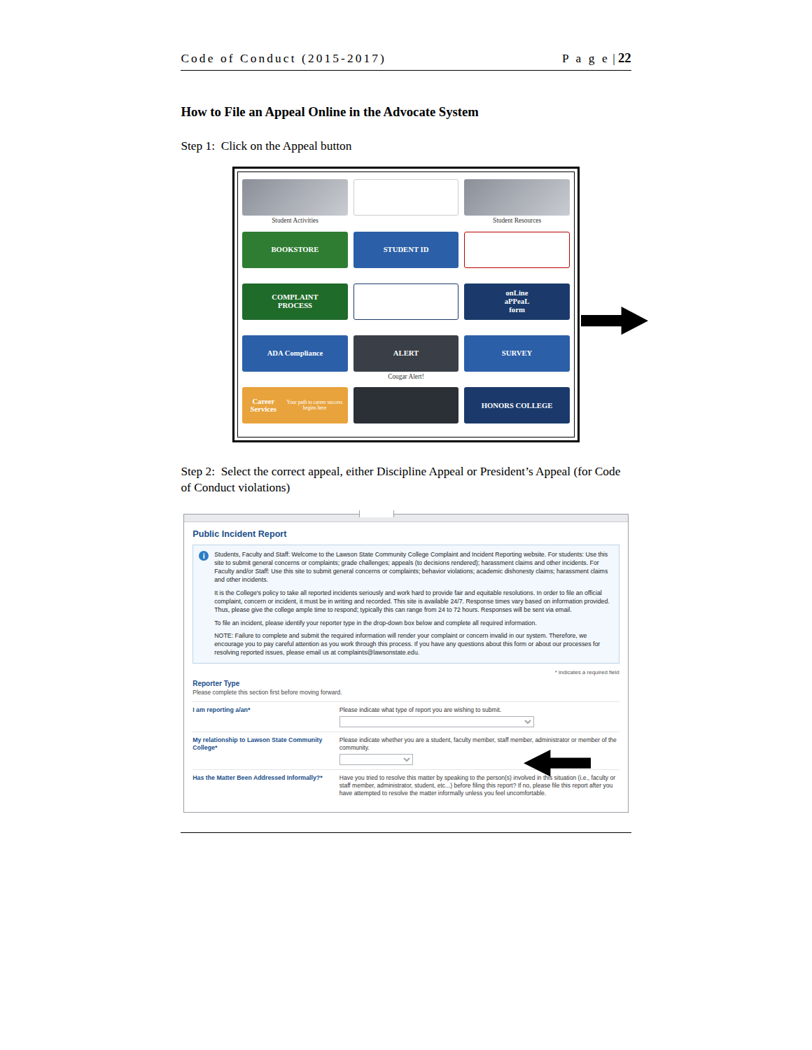Code of Conduct (2015-2017)
P a g e | 22
How to File an Appeal Online in the Advocate System
Step 1: Click on the Appeal button
Student Activities
LAWSON STATE
COUGARS
Student Resources
BOOKSTORE
STUDENT ID
PARKING PERMIT
License No. Exp. Date Permit No.
COMPLAINT
PROCESS
Student Grievance
Procedure
onLine
aPPeaL
form
ADA Compliance
ALERT
Cougar Alert!
SURVEY
Career Services
Your path to career success begins here
HONORS COLLEGE
Step 2: Select the correct appeal, either Discipline Appeal or President’s Appeal (for Code of Conduct violations)
Public Incident Report
i
Students, Faculty and Staff: Welcome to the Lawson State Community College Complaint and Incident Reporting website. For students: Use this site to submit general concerns or complaints; grade challenges; appeals (to decisions rendered); harassment claims and other incidents. For Faculty and/or Staff: Use this site to submit general concerns or complaints; behavior violations; academic dishonesty claims; harassment claims and other incidents.
It is the College's policy to take all reported incidents seriously and work hard to provide fair and equitable resolutions. In order to file an official complaint, concern or incident, it must be in writing and recorded. This site is available 24/7. Response times vary based on information provided. Thus, please give the college ample time to respond; typically this can range from 24 to 72 hours. Responses will be sent via email.
To file an incident, please identify your reporter type in the drop-down box below and complete all required information.
NOTE: Failure to complete and submit the required information will render your complaint or concern invalid in our system. Therefore, we encourage you to pay careful attention as you work through this process. If you have any questions about this form or about our processes for resolving reported issues, please email us at complaints@lawsonstate.edu.
* indicates a required field
Reporter Type
Please complete this section first before moving forward.
I am reporting a/an*
Please indicate what type of report you are wishing to submit.
My relationship to Lawson State Community College*
Please indicate whether you are a student, faculty member, staff member, administrator or member of the community.
Has the Matter Been Addressed Informally?*
Have you tried to resolve this matter by speaking to the person(s) involved in this situation (i.e., faculty or staff member, administrator, student, etc...) before filing this report? If no, please file this report after you have attempted to resolve the matter informally unless you feel uncomfortable.